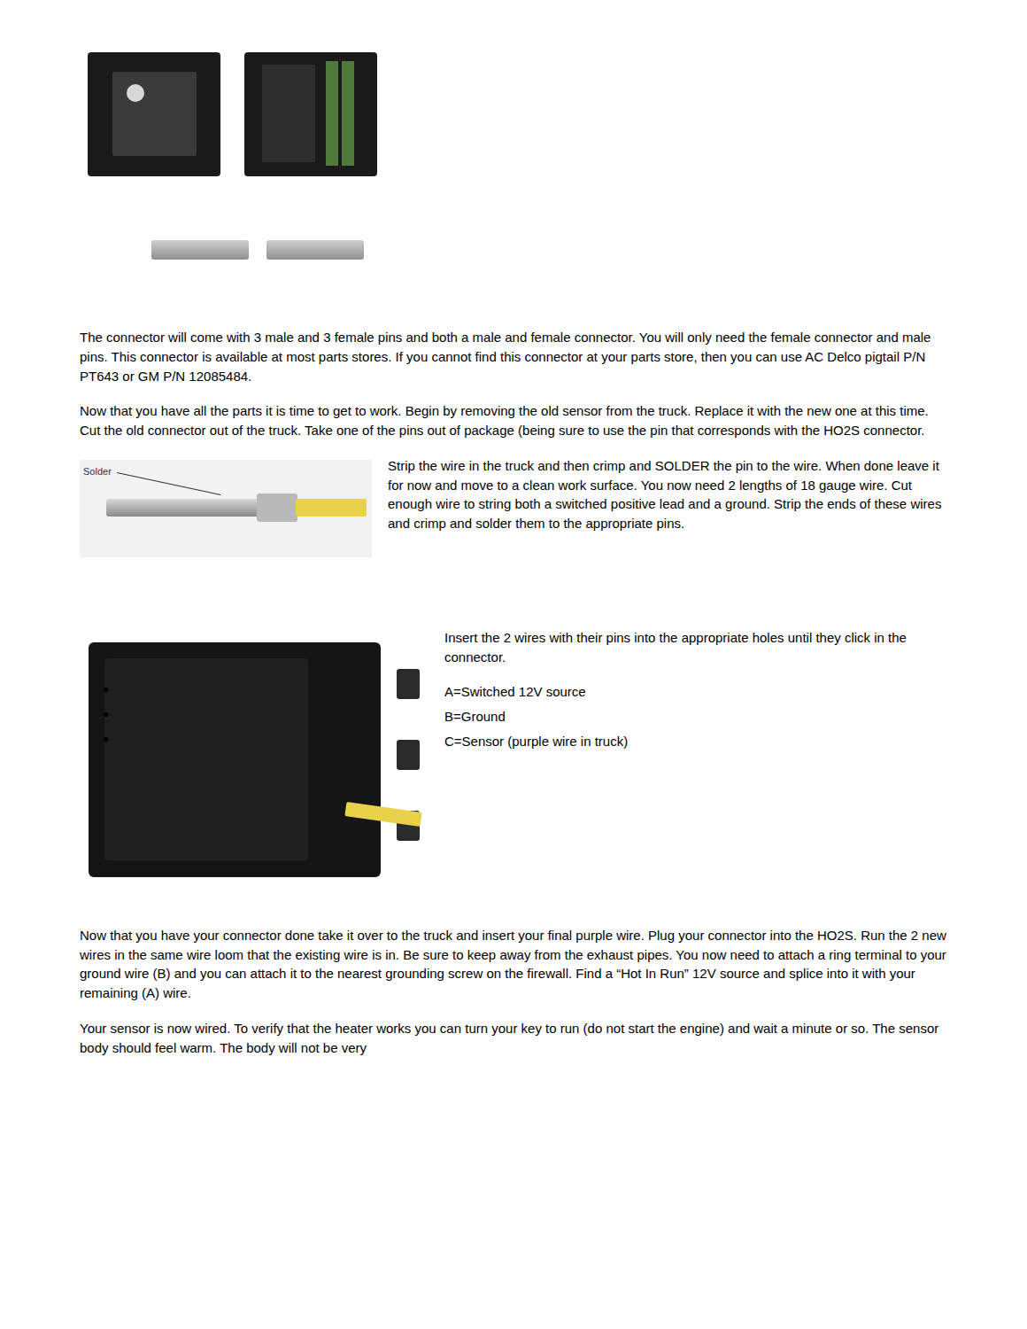The connector will come with 3 male and 3 female pins and both a male and female connector. You will only need the female connector and male pins. This connector is available at most parts stores. If you cannot find this connector at your parts store, then you can use AC Delco pigtail P/N PT643 or GM P/N 12085484.
Now that you have all the parts it is time to get to work. Begin by removing the old sensor from the truck. Replace it with the new one at this time. Cut the old connector out of the truck. Take one of the pins out of package (being sure to use the pin that corresponds with the HO2S connector.
Solder
Strip the wire in the truck and then crimp and SOLDER the pin to the wire. When done leave it for now and move to a clean work surface. You now need 2 lengths of 18 gauge wire. Cut enough wire to string both a switched positive lead and a ground. Strip the ends of these wires and crimp and solder them to the appropriate pins.
Insert the 2 wires with their pins into the appropriate holes until they click in the connector.
A=Switched 12V source
B=Ground
C=Sensor (purple wire in truck)
Now that you have your connector done take it over to the truck and insert your final purple wire. Plug your connector into the HO2S. Run the 2 new wires in the same wire loom that the existing wire is in. Be sure to keep away from the exhaust pipes. You now need to attach a ring terminal to your ground wire (B) and you can attach it to the nearest grounding screw on the firewall. Find a “Hot In Run” 12V source and splice into it with your remaining (A) wire.
Your sensor is now wired. To verify that the heater works you can turn your key to run (do not start the engine) and wait a minute or so. The sensor body should feel warm. The body will not be very